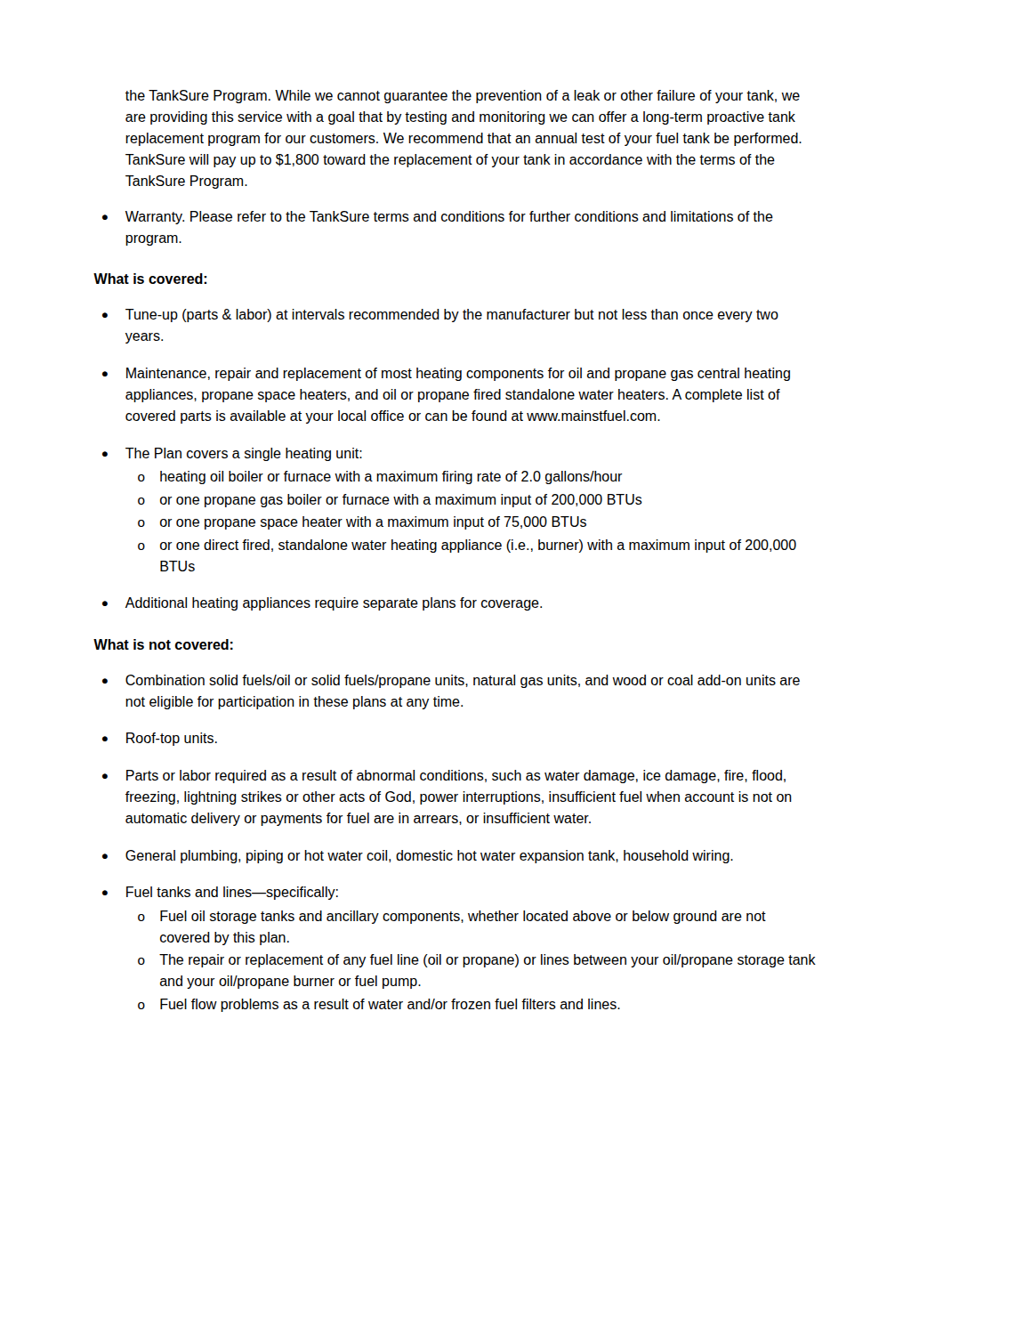the TankSure Program. While we cannot guarantee the prevention of a leak or other failure of your tank, we are providing this service with a goal that by testing and monitoring we can offer a long-term proactive tank replacement program for our customers. We recommend that an annual test of your fuel tank be performed. TankSure will pay up to $1,800 toward the replacement of your tank in accordance with the terms of the TankSure Program.
Warranty. Please refer to the TankSure terms and conditions for further conditions and limitations of the program.
What is covered:
Tune-up (parts & labor) at intervals recommended by the manufacturer but not less than once every two years.
Maintenance, repair and replacement of most heating components for oil and propane gas central heating appliances, propane space heaters, and oil or propane fired standalone water heaters. A complete list of covered parts is available at your local office or can be found at www.mainstfuel.com.
The Plan covers a single heating unit:
heating oil boiler or furnace with a maximum firing rate of 2.0 gallons/hour
or one propane gas boiler or furnace with a maximum input of 200,000 BTUs
or one propane space heater with a maximum input of 75,000 BTUs
or one direct fired, standalone water heating appliance (i.e., burner) with a maximum input of 200,000 BTUs
Additional heating appliances require separate plans for coverage.
What is not covered:
Combination solid fuels/oil or solid fuels/propane units, natural gas units, and wood or coal add-on units are not eligible for participation in these plans at any time.
Roof-top units.
Parts or labor required as a result of abnormal conditions, such as water damage, ice damage, fire, flood, freezing, lightning strikes or other acts of God, power interruptions, insufficient fuel when account is not on automatic delivery or payments for fuel are in arrears, or insufficient water.
General plumbing, piping or hot water coil, domestic hot water expansion tank, household wiring.
Fuel tanks and lines—specifically:
Fuel oil storage tanks and ancillary components, whether located above or below ground are not covered by this plan.
The repair or replacement of any fuel line (oil or propane) or lines between your oil/propane storage tank and your oil/propane burner or fuel pump.
Fuel flow problems as a result of water and/or frozen fuel filters and lines.